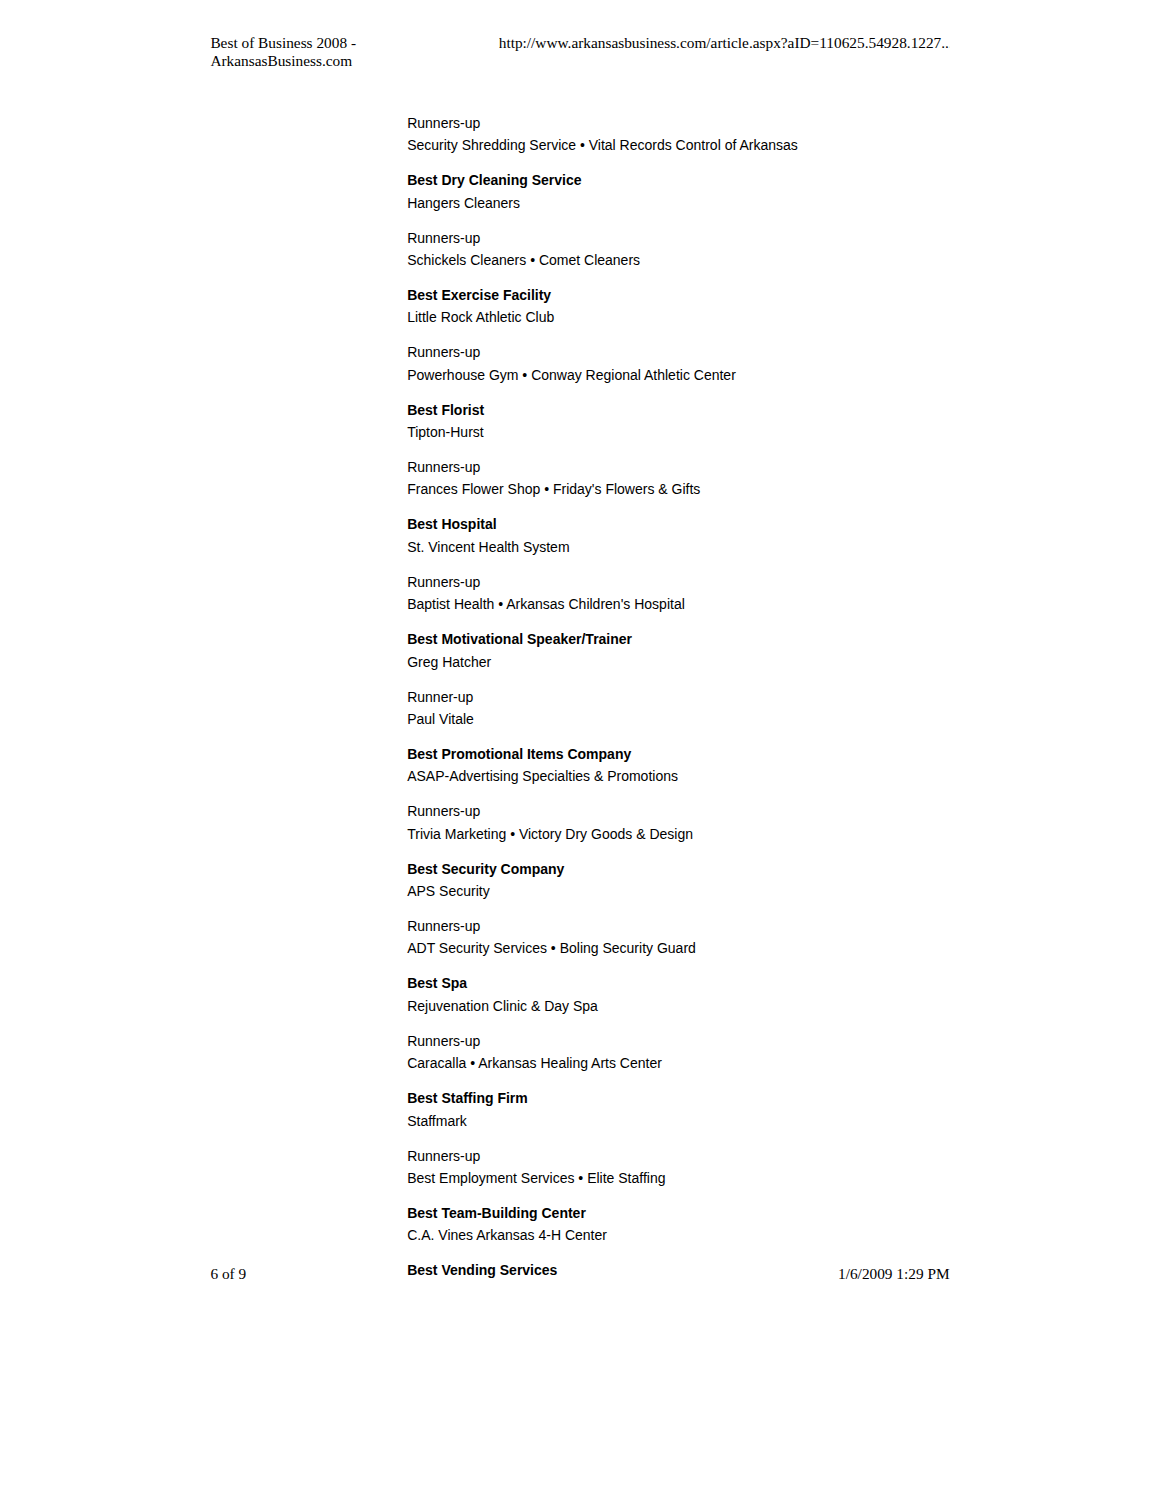Best of Business 2008 - ArkansasBusiness.com
http://www.arkansasbusiness.com/article.aspx?aID=110625.54928.1227...
Runners-up
Security Shredding Service • Vital Records Control of Arkansas
Best Dry Cleaning Service
Hangers Cleaners
Runners-up
Schickels Cleaners • Comet Cleaners
Best Exercise Facility
Little Rock Athletic Club
Runners-up
Powerhouse Gym • Conway Regional Athletic Center
Best Florist
Tipton-Hurst
Runners-up
Frances Flower Shop • Friday's Flowers & Gifts
Best Hospital
St. Vincent Health System
Runners-up
Baptist Health • Arkansas Children's Hospital
Best Motivational Speaker/Trainer
Greg Hatcher
Runner-up
Paul Vitale
Best Promotional Items Company
ASAP-Advertising Specialties & Promotions
Runners-up
Trivia Marketing • Victory Dry Goods & Design
Best Security Company
APS Security
Runners-up
ADT Security Services • Boling Security Guard
Best Spa
Rejuvenation Clinic & Day Spa
Runners-up
Caracalla • Arkansas Healing Arts Center
Best Staffing Firm
Staffmark
Runners-up
Best Employment Services • Elite Staffing
Best Team-Building Center
C.A. Vines Arkansas 4-H Center
Best Vending Services
6 of 9
1/6/2009 1:29 PM